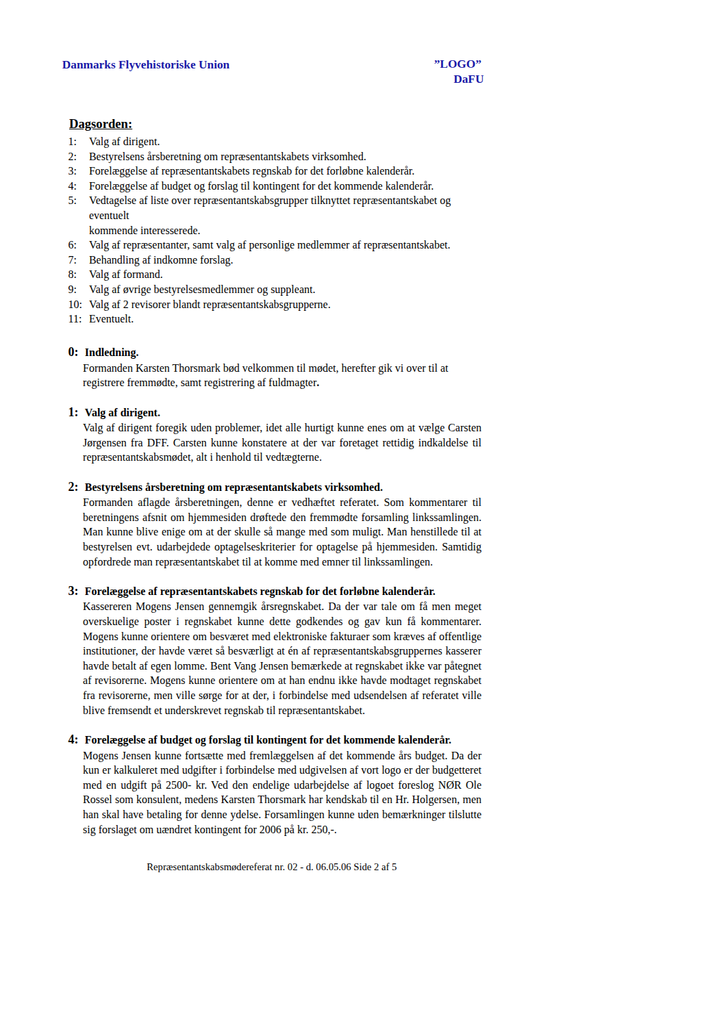Danmarks Flyvehistoriske Union
”LOGO” DaFU
Dagsorden:
1: Valg af dirigent.
2: Bestyrelsens årsberetning om repræsentantskabets virksomhed.
3: Forelæggelse af repræsentantskabets regnskab for det forløbne kalenderår.
4: Forelæggelse af budget og forslag til kontingent for det kommende kalenderår.
5: Vedtagelse af liste over repræsentantskabsgrupper tilknyttet repræsentantskabet og eventueltkommende interesserede.
6: Valg af repræsentanter, samt valg af personlige medlemmer af repræsentantskabet.
7: Behandling af indkomne forslag.
8: Valg af formand.
9: Valg af øvrige bestyrelsesmedlemmer og suppleant.
10: Valg af 2 revisorer blandt repræsentantskabsgrupperne.
11: Eventuelt.
0: Indledning.
Formanden Karsten Thorsmark bød velkommen til mødet, herefter gik vi over til at registrere fremmødte, samt registrering af fuldmagter.
1: Valg af dirigent.
Valg af dirigent foregik uden problemer, idet alle hurtigt kunne enes om at vælge Carsten Jørgensen fra DFF. Carsten kunne konstatere at der var foretaget rettidig indkaldelse til repræsentantskabsmødet, alt i henhold til vedtægterne.
2: Bestyrelsens årsberetning om repræsentantskabets virksomhed.
Formanden aflagde årsberetningen, denne er vedhæftet referatet. Som kommentarer til beretningens afsnit om hjemmesiden drøftede den fremmødte forsamling linkssamlingen. Man kunne blive enige om at der skulle så mange med som muligt. Man henstillede til at bestyrelsen evt. udarbejdede optagelseskriterier for optagelse på hjemmesiden. Samtidig opfordrede man repræsentantskabet til at komme med emner til linkssamlingen.
3: Forelæggelse af repræsentantskabets regnskab for det forløbne kalenderår.
Kassereren Mogens Jensen gennemgik årsregnskabet. Da der var tale om få men meget overskuelige poster i regnskabet kunne dette godkendes og gav kun få kommentarer. Mogens kunne orientere om besværet med elektroniske fakturaer som kræves af offentlige institutioner, der havde været så besværligt at én af repræsentantskabsgruppernes kasserer havde betalt af egen lomme. Bent Vang Jensen bemærkede at regnskabet ikke var påtegnet af revisorerne. Mogens kunne orientere om at han endnu ikke havde modtaget regnskabet fra revisorerne, men ville sørge for at der, i forbindelse med udsendelsen af referatet ville blive fremsendt et underskrevet regnskab til repræsentantskabet.
4: Forelæggelse af budget og forslag til kontingent for det kommende kalenderår.
Mogens Jensen kunne fortsætte med fremlæggelsen af det kommende års budget. Da der kun er kalkuleret med udgifter i forbindelse med udgivelsen af vort logo er der budgetteret med en udgift på 2500- kr. Ved den endelige udarbejdelse af logoet foreslog NØR Ole Rossel som konsulent, medens Karsten Thorsmark har kendskab til en Hr. Holgersen, men han skal have betaling for denne ydelse. Forsamlingen kunne uden bemærkninger tilslutte sig forslaget om uændret kontingent for 2006 på kr. 250,-.
Repræsentantskabsmødereferat nr. 02 - d. 06.05.06 Side 2 af 5